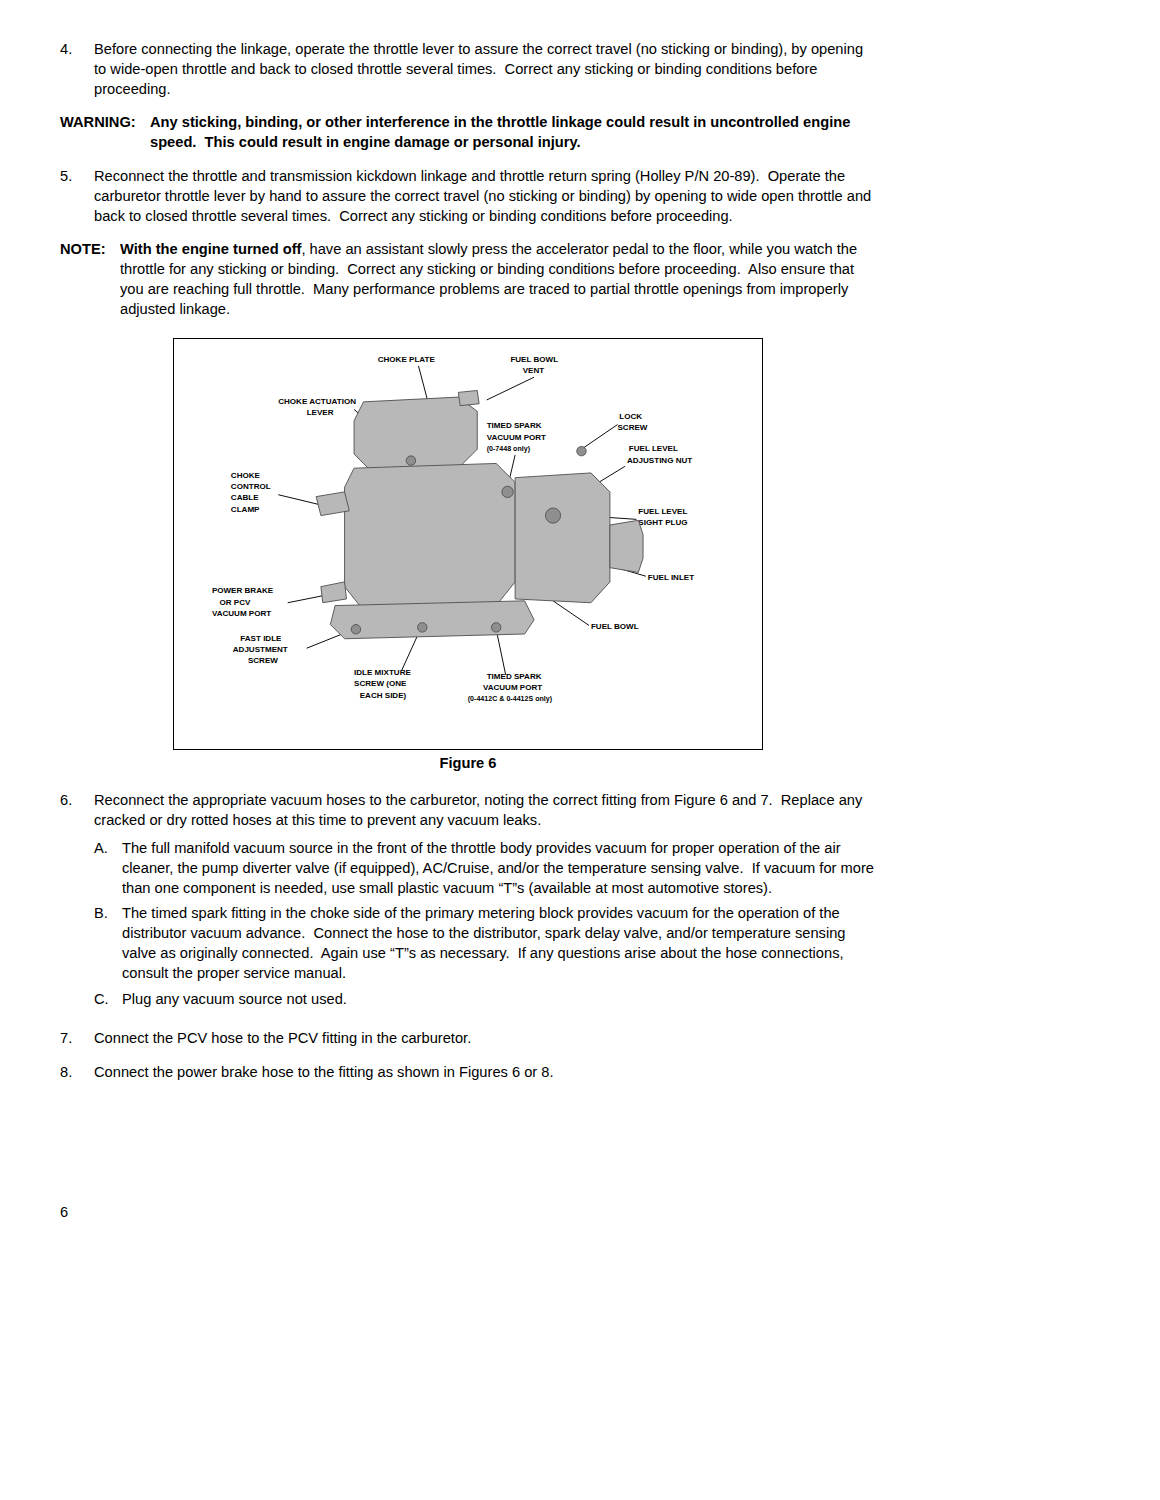4. Before connecting the linkage, operate the throttle lever to assure the correct travel (no sticking or binding), by opening to wide-open throttle and back to closed throttle several times. Correct any sticking or binding conditions before proceeding.
WARNING:
Any sticking, binding, or other interference in the throttle linkage could result in uncontrolled engine speed. This could result in engine damage or personal injury.
5. Reconnect the throttle and transmission kickdown linkage and throttle return spring (Holley P/N 20-89). Operate the carburetor throttle lever by hand to assure the correct travel (no sticking or binding) by opening to wide open throttle and back to closed throttle several times. Correct any sticking or binding conditions before proceeding.
NOTE:
With the engine turned off, have an assistant slowly press the accelerator pedal to the floor, while you watch the throttle for any sticking or binding. Correct any sticking or binding conditions before proceeding. Also ensure that you are reaching full throttle. Many performance problems are traced to partial throttle openings from improperly adjusted linkage.
CHOKE PLATE FUEL BOWL VENT CHOKE ACTUATION LEVER TIMED SPARK VACUUM PORT (0-7448 only) LOCK SCREW FUEL LEVEL ADJUSTING NUT CHOKE CONTROL CABLE CLAMP FUEL LEVEL SIGHT PLUG FUEL INLET POWER BRAKE OR PCV VACUUM PORT FAST IDLE ADJUSTMENT SCREW FUEL BOWL IDLE MIXTURE SCREW (ONE EACH SIDE) TIMED SPARK VACUUM PORT (0-4412C & 0-4412S only)
Figure 6
6. Reconnect the appropriate vacuum hoses to the carburetor, noting the correct fitting from Figure 6 and 7. Replace any cracked or dry rotted hoses at this time to prevent any vacuum leaks.
A. The full manifold vacuum source in the front of the throttle body provides vacuum for proper operation of the air cleaner, the pump diverter valve (if equipped), AC/Cruise, and/or the temperature sensing valve. If vacuum for more than one component is needed, use small plastic vacuum “T”s (available at most automotive stores).
B. The timed spark fitting in the choke side of the primary metering block provides vacuum for the operation of the distributor vacuum advance. Connect the hose to the distributor, spark delay valve, and/or temperature sensing valve as originally connected. Again use “T”s as necessary. If any questions arise about the hose connections, consult the proper service manual.
C. Plug any vacuum source not used.
7. Connect the PCV hose to the PCV fitting in the carburetor.
8. Connect the power brake hose to the fitting as shown in Figures 6 or 8.
6